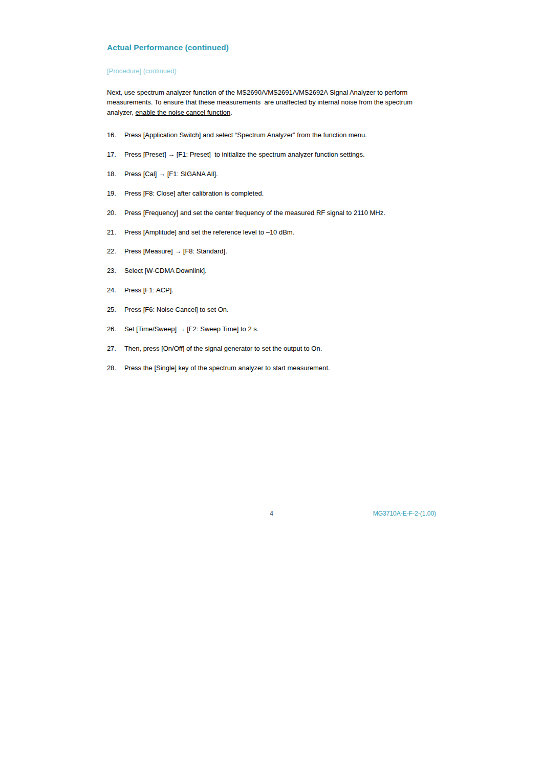Actual Performance (continued)
[Procedure] (continued)
Next, use spectrum analyzer function of the MS2690A/MS2691A/MS2692A Signal Analyzer to perform measurements. To ensure that these measurements are unaffected by internal noise from the spectrum analyzer, enable the noise cancel function.
16. Press [Application Switch] and select “Spectrum Analyzer” from the function menu.
17. Press [Preset] → [F1: Preset] to initialize the spectrum analyzer function settings.
18. Press [Cal] → [F1: SIGANA All].
19. Press [F8: Close] after calibration is completed.
20. Press [Frequency] and set the center frequency of the measured RF signal to 2110 MHz.
21. Press [Amplitude] and set the reference level to –10 dBm.
22. Press [Measure] → [F8: Standard].
23. Select [W-CDMA Downlink].
24. Press [F1: ACP].
25. Press [F6: Noise Cancel] to set On.
26. Set [Time/Sweep] → [F2: Sweep Time] to 2 s.
27. Then, press [On/Off] of the signal generator to set the output to On.
28. Press the [Single] key of the spectrum analyzer to start measurement.
4
MG3710A-E-F-2-(1.00)